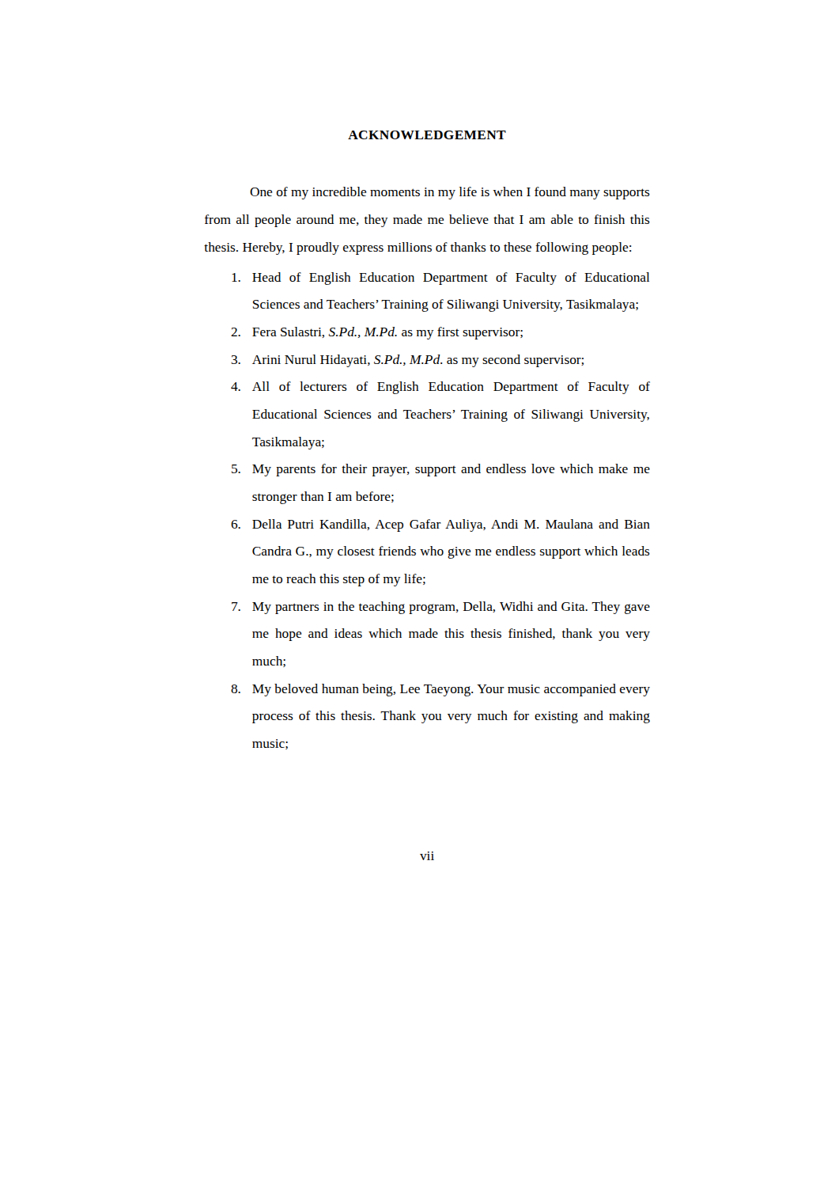Acknowledgement
One of my incredible moments in my life is when I found many supports from all people around me, they made me believe that I am able to finish this thesis. Hereby, I proudly express millions of thanks to these following people:
Head of English Education Department of Faculty of Educational Sciences and Teachers’ Training of Siliwangi University, Tasikmalaya;
Fera Sulastri, S.Pd., M.Pd. as my first supervisor;
Arini Nurul Hidayati, S.Pd., M.Pd. as my second supervisor;
All of lecturers of English Education Department of Faculty of Educational Sciences and Teachers’ Training of Siliwangi University, Tasikmalaya;
My parents for their prayer, support and endless love which make me stronger than I am before;
Della Putri Kandilla, Acep Gafar Auliya, Andi M. Maulana and Bian Candra G., my closest friends who give me endless support which leads me to reach this step of my life;
My partners in the teaching program, Della, Widhi and Gita. They gave me hope and ideas which made this thesis finished, thank you very much;
My beloved human being, Lee Taeyong. Your music accompanied every process of this thesis. Thank you very much for existing and making music;
vii